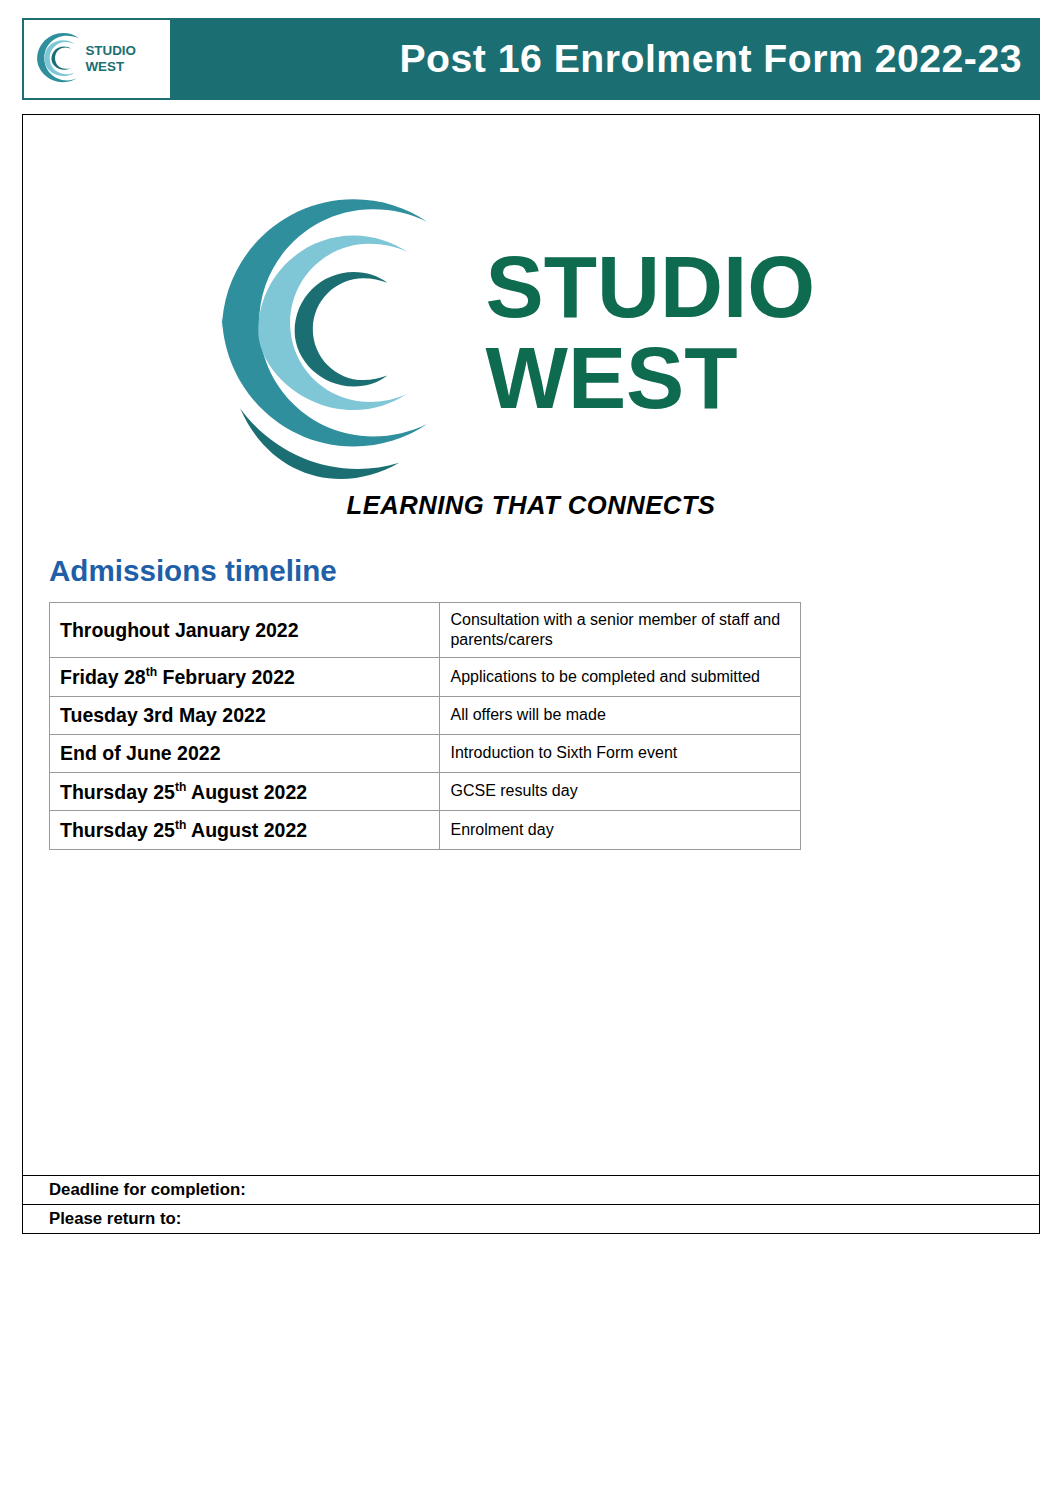STUDIO WEST
Post 16 Enrolment Form 2022-23
STUDIO WEST
LEARNING THAT CONNECTS
Admissions timeline
| Throughout January 2022 | Consultation with a senior member of staff and parents/carers |
| Friday 28 th February 2022 | Applications to be completed and submitted |
| Tuesday 3rd May 2022 | All offers will be made |
| End of June 2022 | Introduction to Sixth Form event |
| Thursday 25 th August 2022 | GCSE results day |
| Thursday 25 th August 2022 | Enrolment day |
Deadline for completion:
Please return to: